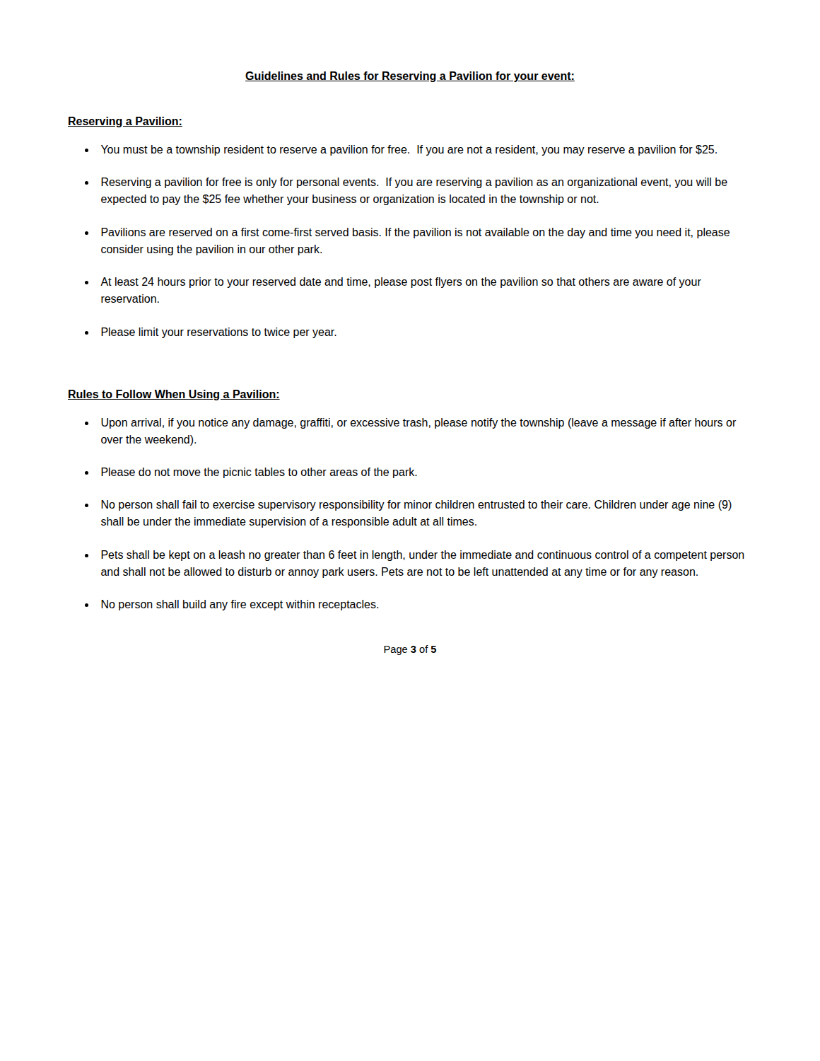Guidelines and Rules for Reserving a Pavilion for your event:
Reserving a Pavilion:
You must be a township resident to reserve a pavilion for free. If you are not a resident, you may reserve a pavilion for $25.
Reserving a pavilion for free is only for personal events. If you are reserving a pavilion as an organizational event, you will be expected to pay the $25 fee whether your business or organization is located in the township or not.
Pavilions are reserved on a first come-first served basis. If the pavilion is not available on the day and time you need it, please consider using the pavilion in our other park.
At least 24 hours prior to your reserved date and time, please post flyers on the pavilion so that others are aware of your reservation.
Please limit your reservations to twice per year.
Rules to Follow When Using a Pavilion:
Upon arrival, if you notice any damage, graffiti, or excessive trash, please notify the township (leave a message if after hours or over the weekend).
Please do not move the picnic tables to other areas of the park.
No person shall fail to exercise supervisory responsibility for minor children entrusted to their care. Children under age nine (9) shall be under the immediate supervision of a responsible adult at all times.
Pets shall be kept on a leash no greater than 6 feet in length, under the immediate and continuous control of a competent person and shall not be allowed to disturb or annoy park users. Pets are not to be left unattended at any time or for any reason.
No person shall build any fire except within receptacles.
Page 3 of 5